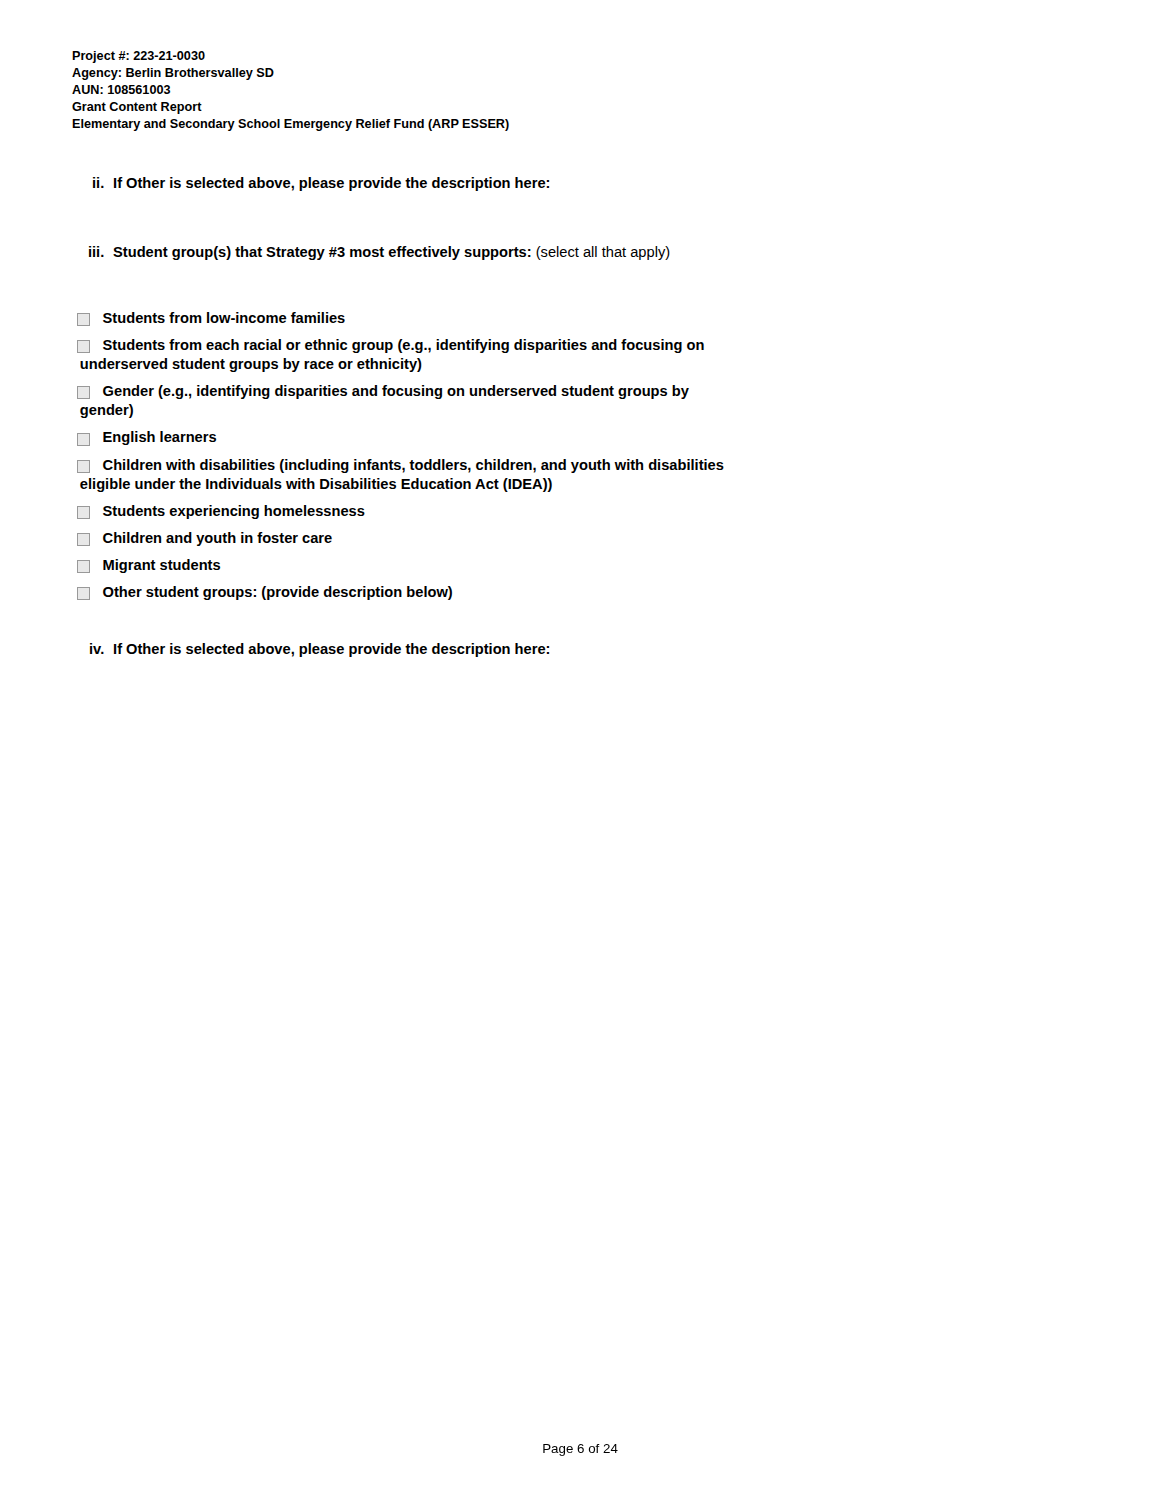Project #: 223-21-0030
Agency: Berlin Brothersvalley SD
AUN: 108561003
Grant Content Report
Elementary and Secondary School Emergency Relief Fund (ARP ESSER)
ii. If Other is selected above, please provide the description here:
iii. Student group(s) that Strategy #3 most effectively supports: (select all that apply)
Students from low-income families
Students from each racial or ethnic group (e.g., identifying disparities and focusing onunderserved student groups by race or ethnicity)
Gender (e.g., identifying disparities and focusing on underserved student groups bygender)
English learners
Children with disabilities (including infants, toddlers, children, and youth with disabilitieseligible under the Individuals with Disabilities Education Act (IDEA))
Students experiencing homelessness
Children and youth in foster care
Migrant students
Other student groups: (provide description below)
iv. If Other is selected above, please provide the description here:
Page 6 of 24